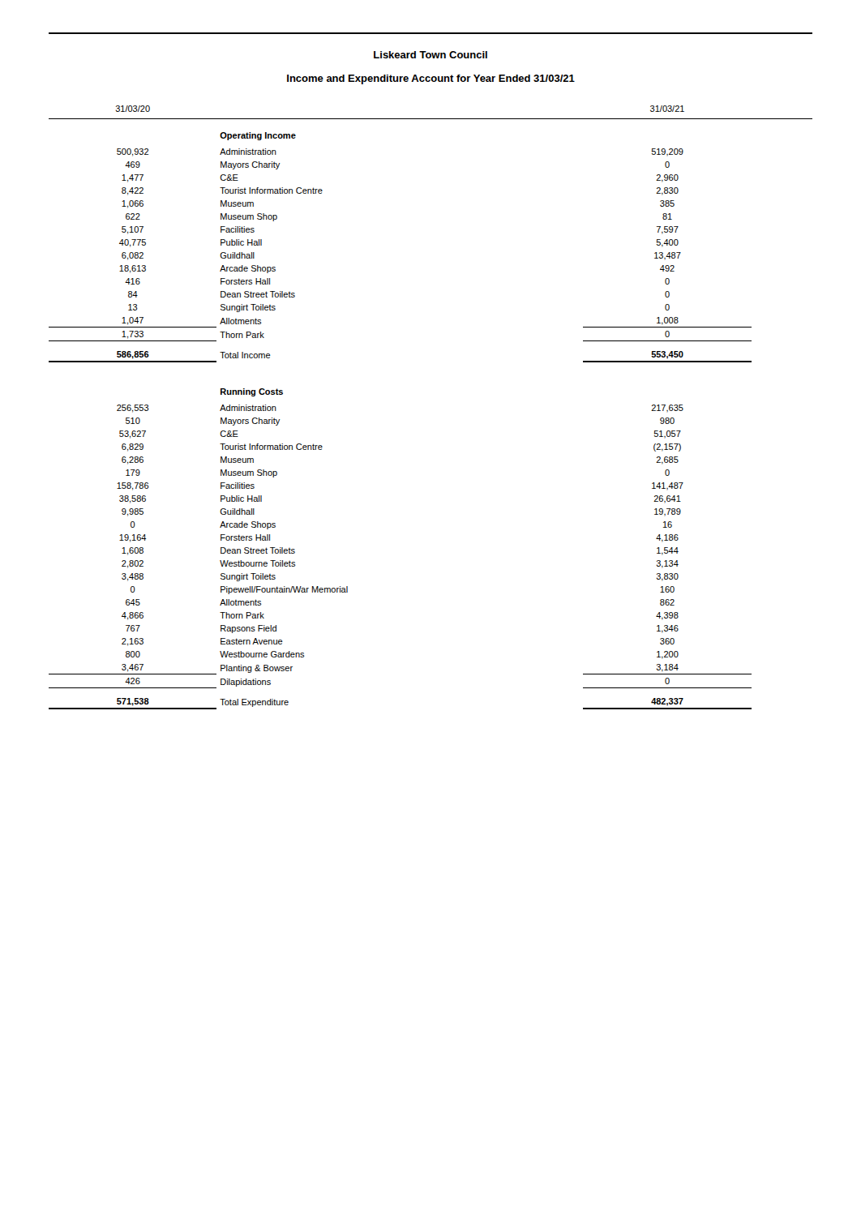Liskeard Town Council
Income and Expenditure Account for Year Ended 31/03/21
| 31/03/20 | | 31/03/21 | |
| --- | --- | --- | --- |
| | Operating Income | | |
| 500,932 | Administration | 519,209 | |
| 469 | Mayors Charity | 0 | |
| 1,477 | C&E | 2,960 | |
| 8,422 | Tourist Information Centre | 2,830 | |
| 1,066 | Museum | 385 | |
| 622 | Museum Shop | 81 | |
| 5,107 | Facilities | 7,597 | |
| 40,775 | Public Hall | 5,400 | |
| 6,082 | Guildhall | 13,487 | |
| 18,613 | Arcade Shops | 492 | |
| 416 | Forsters Hall | 0 | |
| 84 | Dean Street Toilets | 0 | |
| 13 | Sungirt Toilets | 0 | |
| 1,047 | Allotments | 1,008 | |
| 1,733 | Thorn Park | 0 | |
| 586,856 | Total Income | 553,450 | |
| | Running Costs | | |
| 256,553 | Administration | 217,635 | |
| 510 | Mayors Charity | 980 | |
| 53,627 | C&E | 51,057 | |
| 6,829 | Tourist Information Centre | (2,157) | |
| 6,286 | Museum | 2,685 | |
| 179 | Museum Shop | 0 | |
| 158,786 | Facilities | 141,487 | |
| 38,586 | Public Hall | 26,641 | |
| 9,985 | Guildhall | 19,789 | |
| 0 | Arcade Shops | 16 | |
| 19,164 | Forsters Hall | 4,186 | |
| 1,608 | Dean Street Toilets | 1,544 | |
| 2,802 | Westbourne Toilets | 3,134 | |
| 3,488 | Sungirt Toilets | 3,830 | |
| 0 | Pipewell/Fountain/War Memorial | 160 | |
| 645 | Allotments | 862 | |
| 4,866 | Thorn Park | 4,398 | |
| 767 | Rapsons Field | 1,346 | |
| 2,163 | Eastern Avenue | 360 | |
| 800 | Westbourne Gardens | 1,200 | |
| 3,467 | Planting & Bowser | 3,184 | |
| 426 | Dilapidations | 0 | |
| 571,538 | Total Expenditure | 482,337 | |